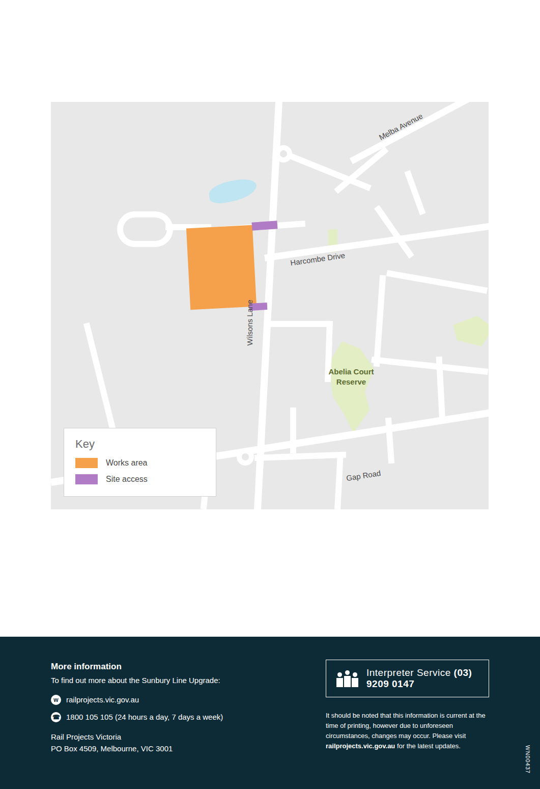Melba Avenue Harcombe Drive Wilsons Lane Gap Road Abelia Court
Reserve
Key
Works area
Site access
More information
To find out more about the Sunbury Line Upgrade:
w railprojects.vic.gov.au
☎ 1800 105 105 (24 hours a day, 7 days a week)
Rail Projects Victoria
PO Box 4509, Melbourne, VIC 3001
Interpreter Service (03) 9209 0147
It should be noted that this information is current at the time of printing, however due to unforeseen circumstances, changes may occur. Please visit railprojects.vic.gov.au for the latest updates.
WN00437